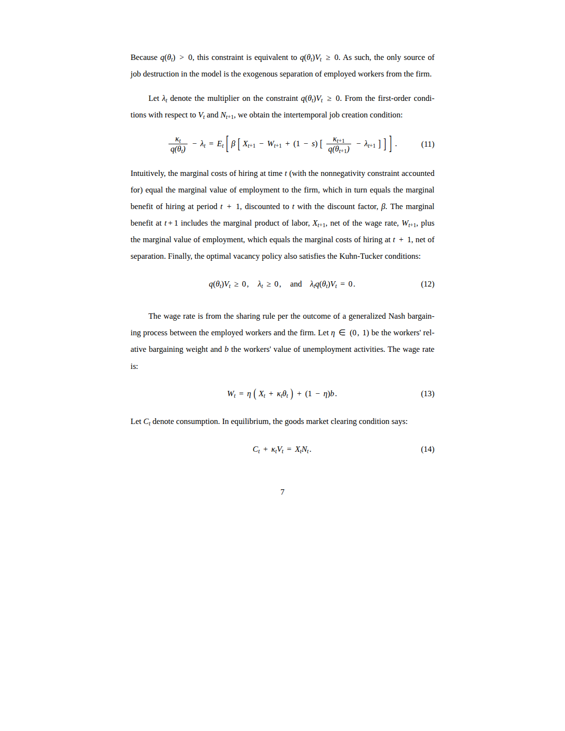Because q(θt) > 0, this constraint is equivalent to q(θt)Vt ≥ 0. As such, the only source of job destruction in the model is the exogenous separation of employed workers from the firm.
Let λt denote the multiplier on the constraint q(θt)Vt ≥ 0. From the first-order conditions with respect to Vt and Nt+1, we obtain the intertemporal job creation condition:
κt q(θt) − λt = Et [ β [ Xt+1 − Wt+1 + (1 − s) [ κt+1 q(θt+1) − λt+1 ] ] ] .
(11)
Intuitively, the marginal costs of hiring at time t (with the nonnegativity constraint accounted for) equal the marginal value of employment to the firm, which in turn equals the marginal benefit of hiring at period t + 1, discounted to t with the discount factor, β. The marginal benefit at t+1 includes the marginal product of labor, Xt+1, net of the wage rate, Wt+1, plus the marginal value of employment, which equals the marginal costs of hiring at t + 1, net of separation. Finally, the optimal vacancy policy also satisfies the Kuhn-Tucker conditions:
q(θt)Vt ≥ 0, λt ≥ 0, and λtq(θt)Vt = 0.
(12)
The wage rate is from the sharing rule per the outcome of a generalized Nash bargaining process between the employed workers and the firm. Let η ∈ (0, 1) be the workers' relative bargaining weight and b the workers' value of unemployment activities. The wage rate is:
Wt = η ( Xt + κtθt ) + (1 − η)b.
(13)
Let Ct denote consumption. In equilibrium, the goods market clearing condition says:
Ct + κtVt = XtNt.
(14)
7